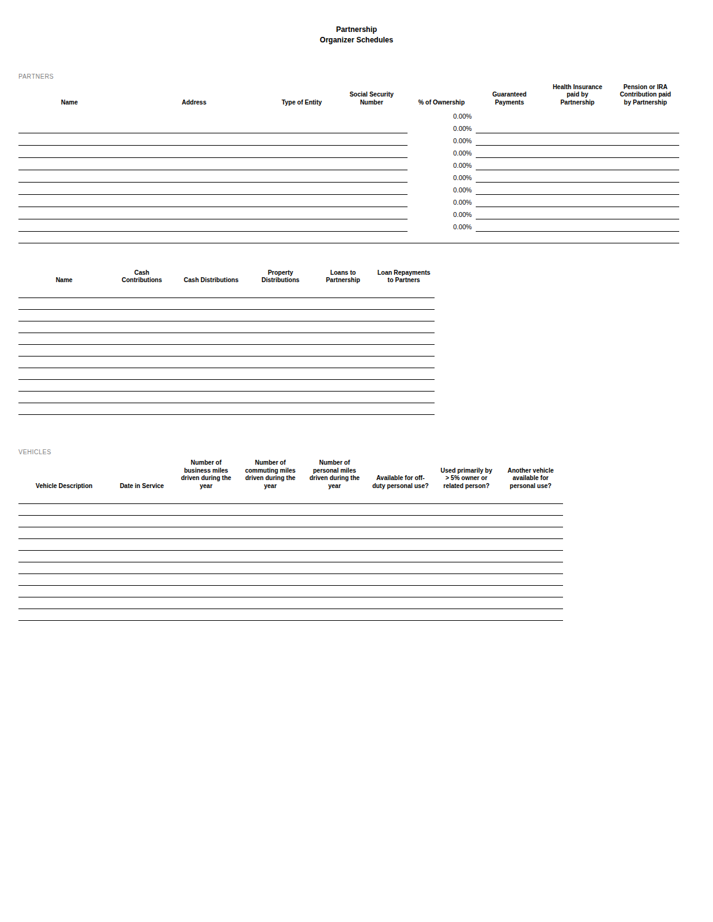Partnership
Organizer Schedules
PARTNERS
| Name | Address | Type of Entity | Social Security Number | % of Ownership | Guaranteed Payments | Health Insurance paid by Partnership | Pension or IRA Contribution paid by Partnership | |
| --- | --- | --- | --- | --- | --- | --- | --- | --- |
| | | | | 0.00% | | | | |
| | | | | 0.00% | | | | |
| | | | | 0.00% | | | | |
| | | | | 0.00% | | | | |
| | | | | 0.00% | | | | |
| | | | | 0.00% | | | | |
| | | | | 0.00% | | | | |
| | | | | 0.00% | | | | |
| | | | | 0.00% | | | | |
| | | | | 0.00% | | | | |
| Name | Cash Contributions | Cash Distributions | Property Distributions | Loans to Partnership | Loan Repayments to Partners | |
| --- | --- | --- | --- | --- | --- | --- |
VEHICLES
| Vehicle Description | Date in Service | Number of business miles driven during the year | Number of commuting miles driven during the year | Number of personal miles driven during the year | Available for off- duty personal use? | Used primarily by > 5% owner or related person? | Another vehicle available for personal use? | |
| --- | --- | --- | --- | --- | --- | --- | --- | --- |